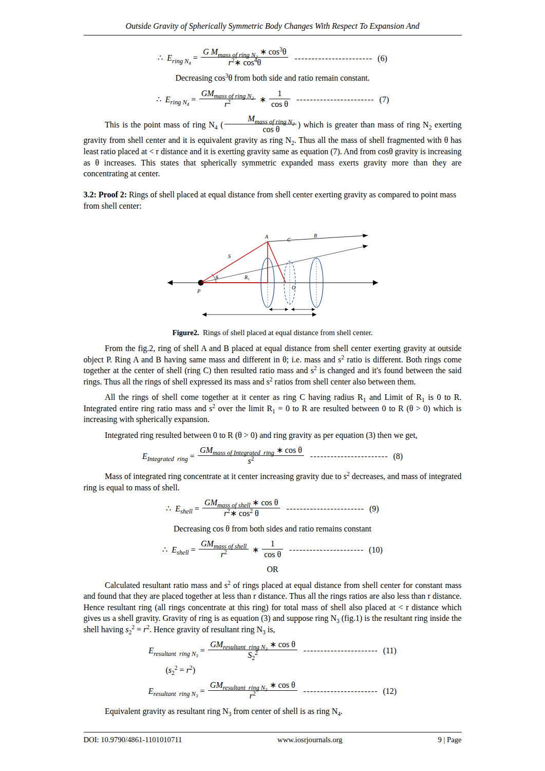Outside Gravity of Spherically Symmetric Body Changes With Respect To Expansion And
∴ Ering N4 = G Mmass of ring N2 ∗ cos3θ r2∗ cos4θ ----------------------- (6)
Decreasing cos3θ from both side and ratio remain constant.
∴ Ering N4 = GMmass of ring N2 r2 ∗ 1 cos θ ----------------------- (7)
This is the point mass of ring N4 (Mmass of ring N2 cos θ) which is greater than mass of ring N2 exerting gravity from shell center and it is equivalent gravity as ring N2. Thus all the mass of shell fragmented with θ has least ratio placed at < r distance and it is exerting gravity same as equation (7). And from cosθ gravity is increasing as θ increases. This states that spherically symmetric expanded mass exerts gravity more than they are concentrating at center.
3.2: Proof 2: Rings of shell placed at equal distance from shell center exerting gravity as compared to point mass from shell center:
P θ S R1 A C B O r
Figure2. Rings of shell placed at equal distance from shell center.
From the fig.2, ring of shell A and B placed at equal distance from shell center exerting gravity at outside object P. Ring A and B having same mass and different in θ; i.e. mass and s2 ratio is different. Both rings come together at the center of shell (ring C) then resulted ratio mass and s2 is changed and it's found between the said rings. Thus all the rings of shell expressed its mass and s2 ratios from shell center also between them.
All the rings of shell come together at it center as ring C having radius R1 and Limit of R1 is 0 to R. Integrated entire ring ratio mass and s2 over the limit R1 = 0 to R are resulted between 0 to R (θ > 0) which is increasing with spherically expansion.
Integrated ring resulted between 0 to R (θ > 0) and ring gravity as per equation (3) then we get,
EIntegrated ring = GMmass of Integrated ring ∗ cos θ s2 ----------------------- (8)
Mass of integrated ring concentrate at it center increasing gravity due to s2 decreases, and mass of integrated ring is equal to mass of shell.
∴ Eshell = GMmass of shell ∗ cos θ r2∗ cos2 θ ----------------------- (9)
Decreasing cos θ from both sides and ratio remains constant
∴ Eshell = GMmass of shell r2 ∗ 1 cos θ ---------------------- (10)
OR
Calculated resultant ratio mass and s2 of rings placed at equal distance from shell center for constant mass and found that they are placed together at less than r distance. Thus all the rings ratios are also less than r distance. Hence resultant ring (all rings concentrate at this ring) for total mass of shell also placed at < r distance which gives us a shell gravity. Gravity of ring is as equation (3) and suppose ring N3 (fig.1) is the resultant ring inside the shell having s22 = r2. Hence gravity of resultant ring N3 is,
Eresultant ring N3 = GMresultant ring N3 ∗ cos θ S22 ---------------------- (11)
(s22 = r2)
Eresultant ring N3 = GMresultant ring N3 ∗ cos θ r2 ---------------------- (12)
Equivalent gravity as resultant ring N3 from center of shell is as ring N4.
DOI: 10.9790/4861-1101010711 www.iosrjournals.org 9 | Page